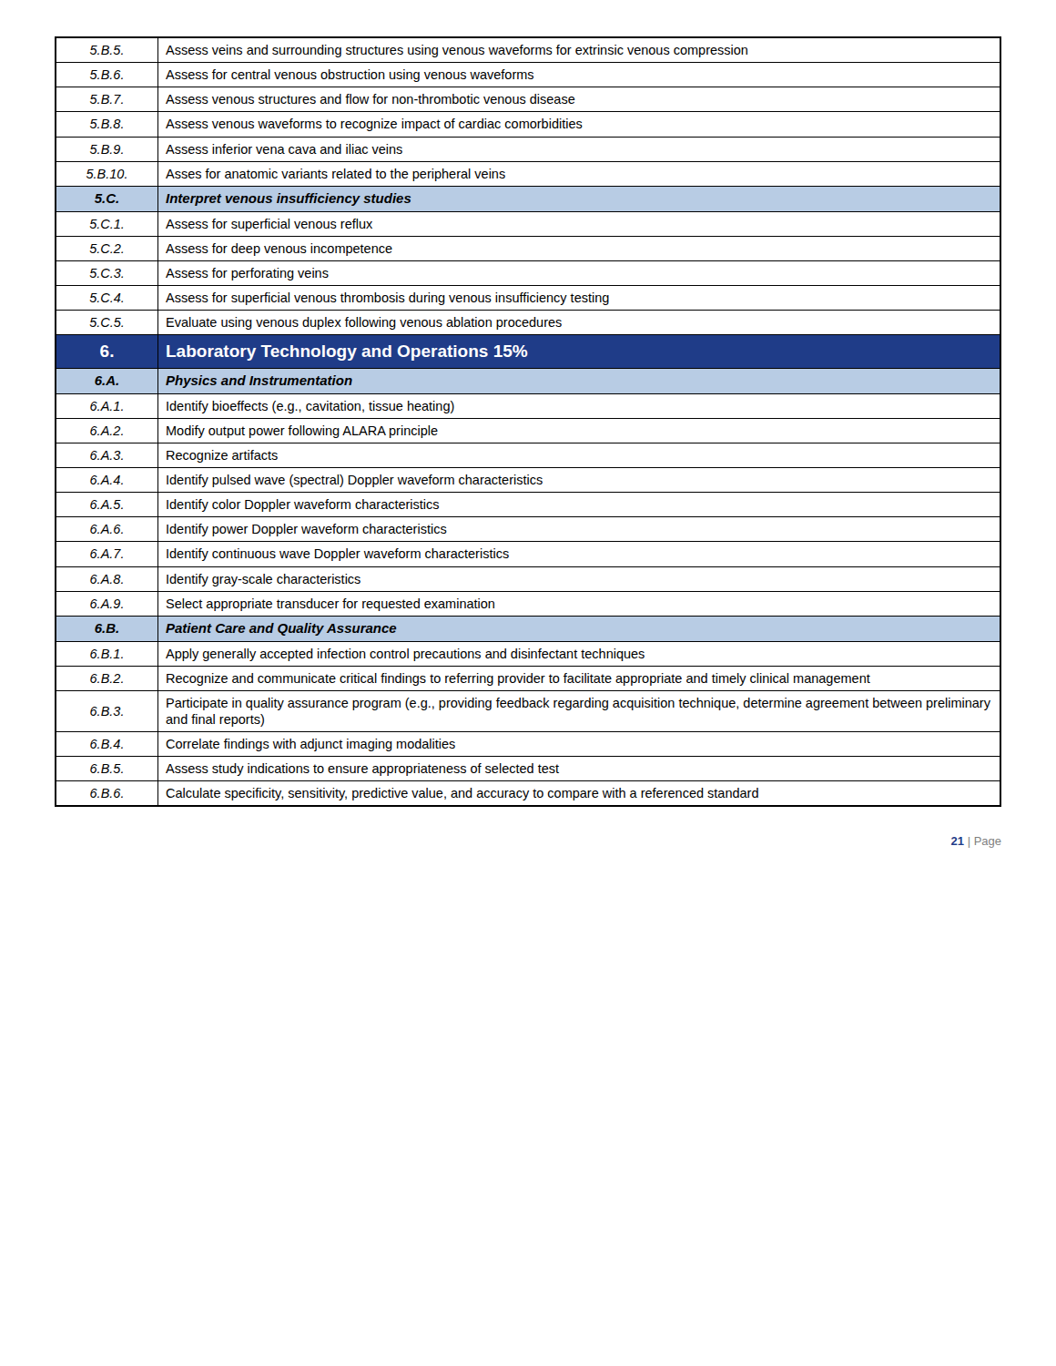| 5.B.5. | Assess veins and surrounding structures using venous waveforms for extrinsic venous compression |
| 5.B.6. | Assess for central venous obstruction using venous waveforms |
| 5.B.7. | Assess venous structures and flow for non-thrombotic venous disease |
| 5.B.8. | Assess venous waveforms to recognize impact of cardiac comorbidities |
| 5.B.9. | Assess inferior vena cava and iliac veins |
| 5.B.10. | Asses for anatomic variants related to the peripheral veins |
| 5.C. | Interpret venous insufficiency studies |
| 5.C.1. | Assess for superficial venous reflux |
| 5.C.2. | Assess for deep venous incompetence |
| 5.C.3. | Assess for perforating veins |
| 5.C.4. | Assess for superficial venous thrombosis during venous insufficiency testing |
| 5.C.5. | Evaluate using venous duplex following venous ablation procedures |
| 6. | Laboratory Technology and Operations 15% |
| 6.A. | Physics and Instrumentation |
| 6.A.1. | Identify bioeffects (e.g., cavitation, tissue heating) |
| 6.A.2. | Modify output power following ALARA principle |
| 6.A.3. | Recognize artifacts |
| 6.A.4. | Identify pulsed wave (spectral) Doppler waveform characteristics |
| 6.A.5. | Identify color Doppler waveform characteristics |
| 6.A.6. | Identify power Doppler waveform characteristics |
| 6.A.7. | Identify continuous wave Doppler waveform characteristics |
| 6.A.8. | Identify gray-scale characteristics |
| 6.A.9. | Select appropriate transducer for requested examination |
| 6.B. | Patient Care and Quality Assurance |
| 6.B.1. | Apply generally accepted infection control precautions and disinfectant techniques |
| 6.B.2. | Recognize and communicate critical findings to referring provider to facilitate appropriate and timely clinical management |
| 6.B.3. | Participate in quality assurance program (e.g., providing feedback regarding acquisition technique, determine agreement between preliminary and final reports) |
| 6.B.4. | Correlate findings with adjunct imaging modalities |
| 6.B.5. | Assess study indications to ensure appropriateness of selected test |
| 6.B.6. | Calculate specificity, sensitivity, predictive value, and accuracy to compare with a referenced standard |
21 | Page